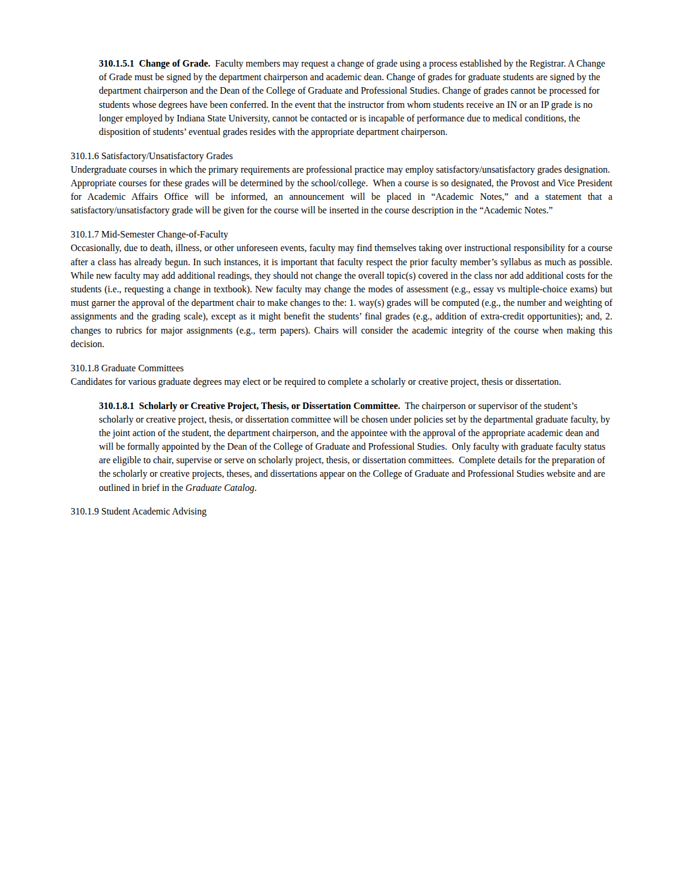310.1.5.1 Change of Grade.
Faculty members may request a change of grade using a process established by the Registrar. A Change of Grade must be signed by the department chairperson and academic dean. Change of grades for graduate students are signed by the department chairperson and the Dean of the College of Graduate and Professional Studies. Change of grades cannot be processed for students whose degrees have been conferred. In the event that the instructor from whom students receive an IN or an IP grade is no longer employed by Indiana State University, cannot be contacted or is incapable of performance due to medical conditions, the disposition of students’ eventual grades resides with the appropriate department chairperson.
310.1.6 Satisfactory/Unsatisfactory Grades
Undergraduate courses in which the primary requirements are professional practice may employ satisfactory/unsatisfactory grades designation. Appropriate courses for these grades will be determined by the school/college. When a course is so designated, the Provost and Vice President for Academic Affairs Office will be informed, an announcement will be placed in “Academic Notes,” and a statement that a satisfactory/unsatisfactory grade will be given for the course will be inserted in the course description in the “Academic Notes.”
310.1.7 Mid-Semester Change-of-Faculty
Occasionally, due to death, illness, or other unforeseen events, faculty may find themselves taking over instructional responsibility for a course after a class has already begun. In such instances, it is important that faculty respect the prior faculty member’s syllabus as much as possible. While new faculty may add additional readings, they should not change the overall topic(s) covered in the class nor add additional costs for the students (i.e., requesting a change in textbook). New faculty may change the modes of assessment (e.g., essay vs multiple-choice exams) but must garner the approval of the department chair to make changes to the: 1. way(s) grades will be computed (e.g., the number and weighting of assignments and the grading scale), except as it might benefit the students’ final grades (e.g., addition of extra-credit opportunities); and, 2. changes to rubrics for major assignments (e.g., term papers). Chairs will consider the academic integrity of the course when making this decision.
310.1.8 Graduate Committees
Candidates for various graduate degrees may elect or be required to complete a scholarly or creative project, thesis or dissertation.
310.1.8.1 Scholarly or Creative Project, Thesis, or Dissertation Committee.
The chairperson or supervisor of the student’s scholarly or creative project, thesis, or dissertation committee will be chosen under policies set by the departmental graduate faculty, by the joint action of the student, the department chairperson, and the appointee with the approval of the appropriate academic dean and will be formally appointed by the Dean of the College of Graduate and Professional Studies. Only faculty with graduate faculty status are eligible to chair, supervise or serve on scholarly project, thesis, or dissertation committees. Complete details for the preparation of the scholarly or creative projects, theses, and dissertations appear on the College of Graduate and Professional Studies website and are outlined in brief in the Graduate Catalog.
310.1.9 Student Academic Advising